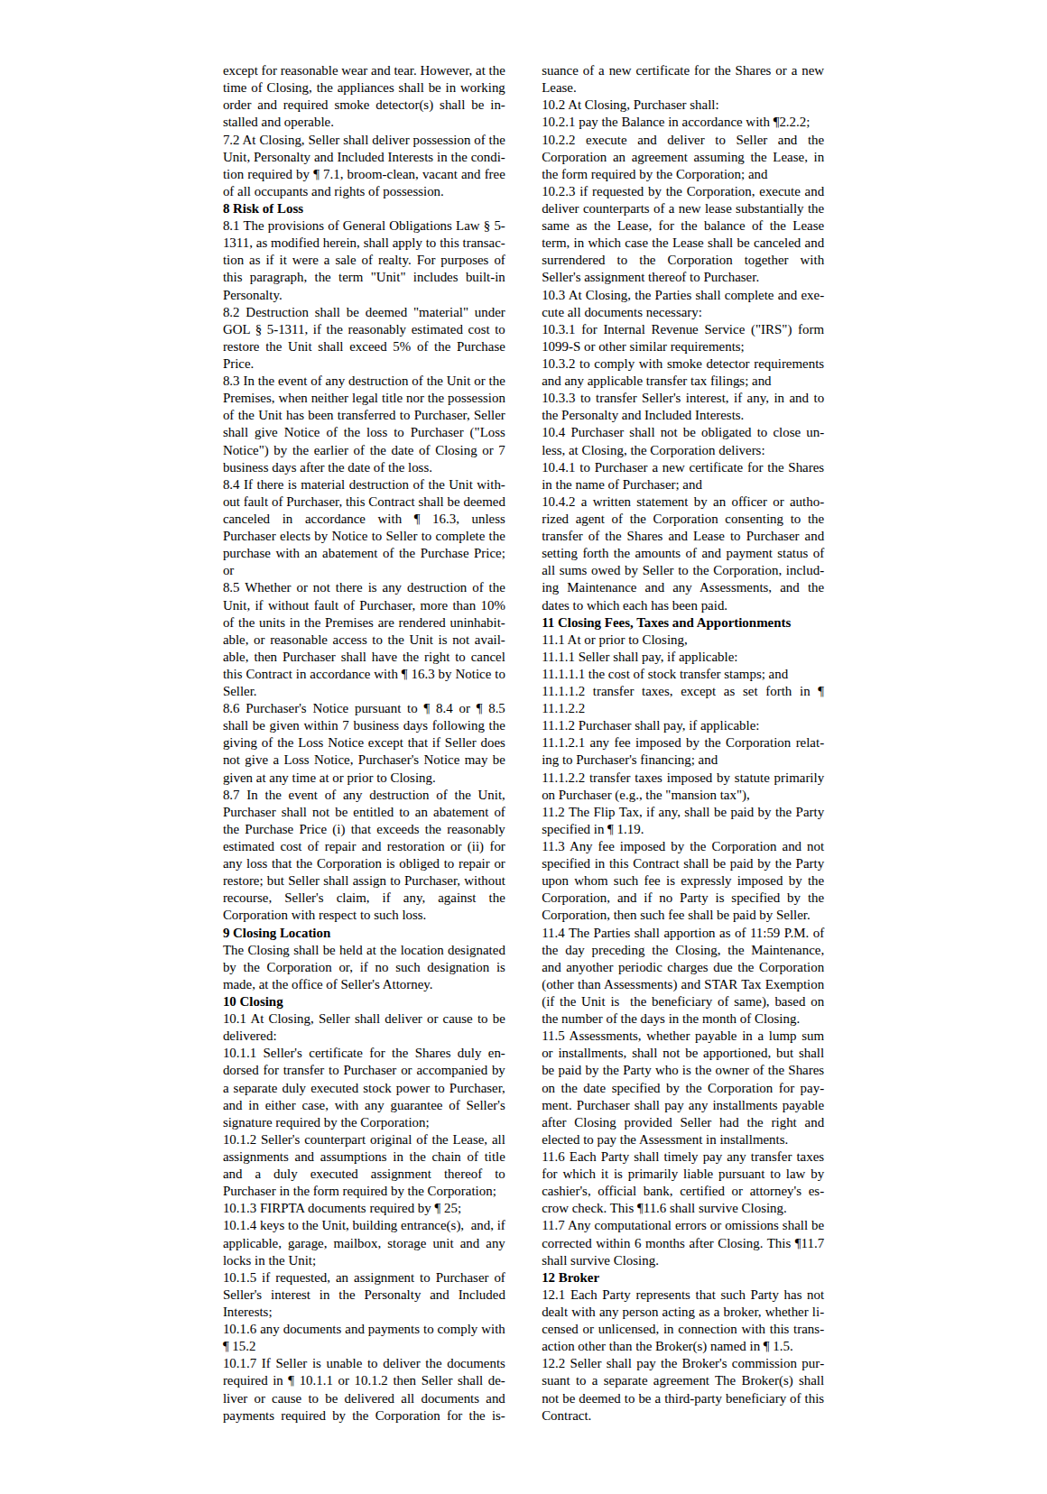except for reasonable wear and tear. However, at the time of Closing, the appliances shall be in working order and required smoke detector(s) shall be installed and operable.
7.2 At Closing, Seller shall deliver possession of the Unit, Personalty and Included Interests in the condition required by ¶ 7.1, broom-clean, vacant and free of all occupants and rights of possession.
8 Risk of Loss
8.1 The provisions of General Obligations Law § 5-1311, as modified herein, shall apply to this transaction as if it were a sale of realty. For purposes of this paragraph, the term "Unit" includes built-in Personalty.
8.2 Destruction shall be deemed "material" under GOL § 5-1311, if the reasonably estimated cost to restore the Unit shall exceed 5% of the Purchase Price.
8.3 In the event of any destruction of the Unit or the Premises, when neither legal title nor the possession of the Unit has been transferred to Purchaser, Seller shall give Notice of the loss to Purchaser ("Loss Notice") by the earlier of the date of Closing or 7 business days after the date of the loss.
8.4 If there is material destruction of the Unit without fault of Purchaser, this Contract shall be deemed canceled in accordance with ¶ 16.3, unless Purchaser elects by Notice to Seller to complete the purchase with an abatement of the Purchase Price; or
8.5 Whether or not there is any destruction of the Unit, if without fault of Purchaser, more than 10% of the units in the Premises are rendered uninhabitable, or reasonable access to the Unit is not available, then Purchaser shall have the right to cancel this Contract in accordance with ¶ 16.3 by Notice to Seller.
8.6 Purchaser's Notice pursuant to ¶ 8.4 or ¶ 8.5 shall be given within 7 business days following the giving of the Loss Notice except that if Seller does not give a Loss Notice, Purchaser's Notice may be given at any time at or prior to Closing.
8.7 In the event of any destruction of the Unit, Purchaser shall not be entitled to an abatement of the Purchase Price (i) that exceeds the reasonably estimated cost of repair and restoration or (ii) for any loss that the Corporation is obliged to repair or restore; but Seller shall assign to Purchaser, without recourse, Seller's claim, if any, against the Corporation with respect to such loss.
9 Closing Location
The Closing shall be held at the location designated by the Corporation or, if no such designation is made, at the office of Seller's Attorney.
10 Closing
10.1 At Closing, Seller shall deliver or cause to be delivered:
10.1.1 Seller's certificate for the Shares duly endorsed for transfer to Purchaser or accompanied by a separate duly executed stock power to Purchaser, and in either case, with any guarantee of Seller's signature required by the Corporation;
10.1.2 Seller's counterpart original of the Lease, all assignments and assumptions in the chain of title and a duly executed assignment thereof to Purchaser in the form required by the Corporation;
10.1.3 FIRPTA documents required by ¶ 25;
10.1.4 keys to the Unit, building entrance(s), and, if applicable, garage, mailbox, storage unit and any locks in the Unit;
10.1.5 if requested, an assignment to Purchaser of Seller's interest in the Personalty and Included Interests;
10.1.6 any documents and payments to comply with ¶ 15.2
10.1.7 If Seller is unable to deliver the documents required in ¶ 10.1.1 or 10.1.2 then Seller shall deliver or cause to be delivered all documents and payments required by the Corporation for the issuance of a new certificate for the Shares or a new Lease.
10.2 At Closing, Purchaser shall:
10.2.1 pay the Balance in accordance with ¶2.2.2;
10.2.2 execute and deliver to Seller and the Corporation an agreement assuming the Lease, in the form required by the Corporation; and
10.2.3 if requested by the Corporation, execute and deliver counterparts of a new lease substantially the same as the Lease, for the balance of the Lease term, in which case the Lease shall be canceled and surrendered to the Corporation together with Seller's assignment thereof to Purchaser.
10.3 At Closing, the Parties shall complete and execute all documents necessary:
10.3.1 for Internal Revenue Service ("IRS") form 1099-S or other similar requirements;
10.3.2 to comply with smoke detector requirements and any applicable transfer tax filings; and
10.3.3 to transfer Seller's interest, if any, in and to the Personalty and Included Interests.
10.4 Purchaser shall not be obligated to close unless, at Closing, the Corporation delivers:
10.4.1 to Purchaser a new certificate for the Shares in the name of Purchaser; and
10.4.2 a written statement by an officer or authorized agent of the Corporation consenting to the transfer of the Shares and Lease to Purchaser and setting forth the amounts of and payment status of all sums owed by Seller to the Corporation, including Maintenance and any Assessments, and the dates to which each has been paid.
11 Closing Fees, Taxes and Apportionments
11.1 At or prior to Closing,
11.1.1 Seller shall pay, if applicable:
11.1.1.1 the cost of stock transfer stamps; and
11.1.1.2 transfer taxes, except as set forth in ¶ 11.1.2.2
11.1.2 Purchaser shall pay, if applicable:
11.1.2.1 any fee imposed by the Corporation relating to Purchaser's financing; and
11.1.2.2 transfer taxes imposed by statute primarily on Purchaser (e.g., the "mansion tax"),
11.2 The Flip Tax, if any, shall be paid by the Party specified in ¶ 1.19.
11.3 Any fee imposed by the Corporation and not specified in this Contract shall be paid by the Party upon whom such fee is expressly imposed by the Corporation, and if no Party is specified by the Corporation, then such fee shall be paid by Seller.
11.4 The Parties shall apportion as of 11:59 P.M. of the day preceding the Closing, the Maintenance, and anyother periodic charges due the Corporation (other than Assessments) and STAR Tax Exemption (if the Unit is the beneficiary of same), based on the number of the days in the month of Closing.
11.5 Assessments, whether payable in a lump sum or installments, shall not be apportioned, but shall be paid by the Party who is the owner of the Shares on the date specified by the Corporation for payment. Purchaser shall pay any installments payable after Closing provided Seller had the right and elected to pay the Assessment in installments.
11.6 Each Party shall timely pay any transfer taxes for which it is primarily liable pursuant to law by cashier's, official bank, certified or attorney's escrow check. This ¶11.6 shall survive Closing.
11.7 Any computational errors or omissions shall be corrected within 6 months after Closing. This ¶11.7 shall survive Closing.
12 Broker
12.1 Each Party represents that such Party has not dealt with any person acting as a broker, whether licensed or unlicensed, in connection with this transaction other than the Broker(s) named in ¶ 1.5.
12.2 Seller shall pay the Broker's commission pursuant to a separate agreement The Broker(s) shall not be deemed to be a third-party beneficiary of this Contract.